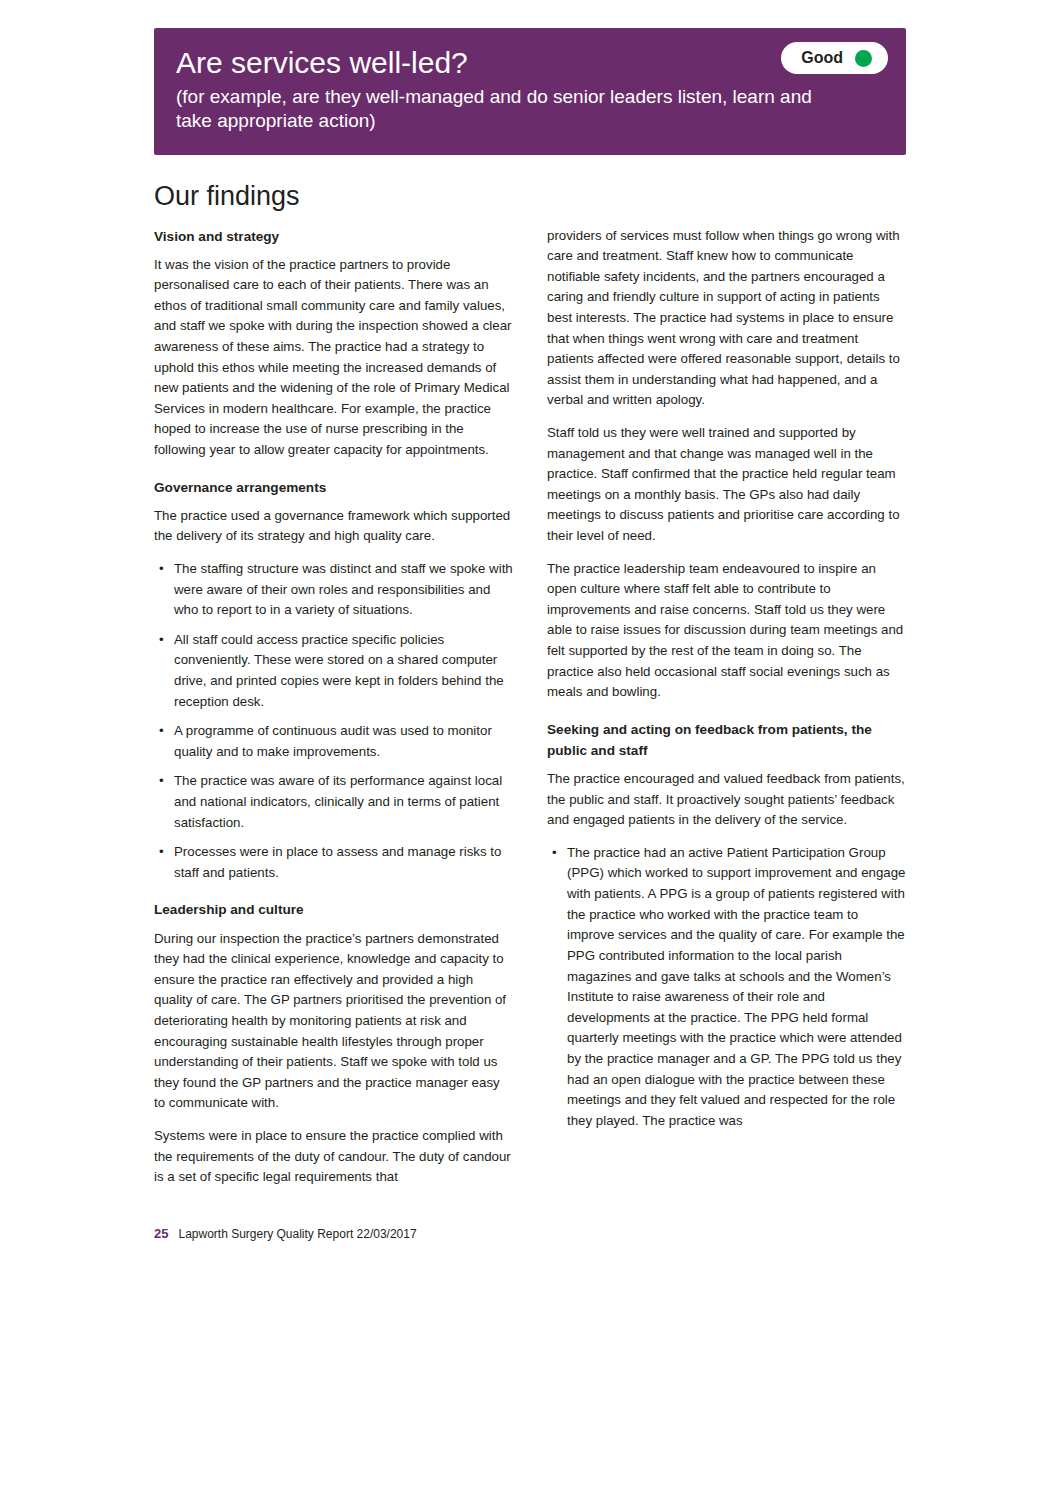Good
Are services well-led?
(for example, are they well-managed and do senior leaders listen, learn and take appropriate action)
Our findings
Vision and strategy
It was the vision of the practice partners to provide personalised care to each of their patients. There was an ethos of traditional small community care and family values, and staff we spoke with during the inspection showed a clear awareness of these aims. The practice had a strategy to uphold this ethos while meeting the increased demands of new patients and the widening of the role of Primary Medical Services in modern healthcare. For example, the practice hoped to increase the use of nurse prescribing in the following year to allow greater capacity for appointments.
Governance arrangements
The practice used a governance framework which supported the delivery of its strategy and high quality care.
The staffing structure was distinct and staff we spoke with were aware of their own roles and responsibilities and who to report to in a variety of situations.
All staff could access practice specific policies conveniently. These were stored on a shared computer drive, and printed copies were kept in folders behind the reception desk.
A programme of continuous audit was used to monitor quality and to make improvements.
The practice was aware of its performance against local and national indicators, clinically and in terms of patient satisfaction.
Processes were in place to assess and manage risks to staff and patients.
Leadership and culture
During our inspection the practice’s partners demonstrated they had the clinical experience, knowledge and capacity to ensure the practice ran effectively and provided a high quality of care. The GP partners prioritised the prevention of deteriorating health by monitoring patients at risk and encouraging sustainable health lifestyles through proper understanding of their patients. Staff we spoke with told us they found the GP partners and the practice manager easy to communicate with.
Systems were in place to ensure the practice complied with the requirements of the duty of candour. The duty of candour is a set of specific legal requirements that
providers of services must follow when things go wrong with care and treatment. Staff knew how to communicate notifiable safety incidents, and the partners encouraged a caring and friendly culture in support of acting in patients best interests. The practice had systems in place to ensure that when things went wrong with care and treatment patients affected were offered reasonable support, details to assist them in understanding what had happened, and a verbal and written apology.
Staff told us they were well trained and supported by management and that change was managed well in the practice. Staff confirmed that the practice held regular team meetings on a monthly basis. The GPs also had daily meetings to discuss patients and prioritise care according to their level of need.
The practice leadership team endeavoured to inspire an open culture where staff felt able to contribute to improvements and raise concerns. Staff told us they were able to raise issues for discussion during team meetings and felt supported by the rest of the team in doing so. The practice also held occasional staff social evenings such as meals and bowling.
Seeking and acting on feedback from patients, the public and staff
The practice encouraged and valued feedback from patients, the public and staff. It proactively sought patients’ feedback and engaged patients in the delivery of the service.
The practice had an active Patient Participation Group (PPG) which worked to support improvement and engage with patients. A PPG is a group of patients registered with the practice who worked with the practice team to improve services and the quality of care. For example the PPG contributed information to the local parish magazines and gave talks at schools and the Women’s Institute to raise awareness of their role and developments at the practice. The PPG held formal quarterly meetings with the practice which were attended by the practice manager and a GP. The PPG told us they had an open dialogue with the practice between these meetings and they felt valued and respected for the role they played. The practice was
25 Lapworth Surgery Quality Report 22/03/2017